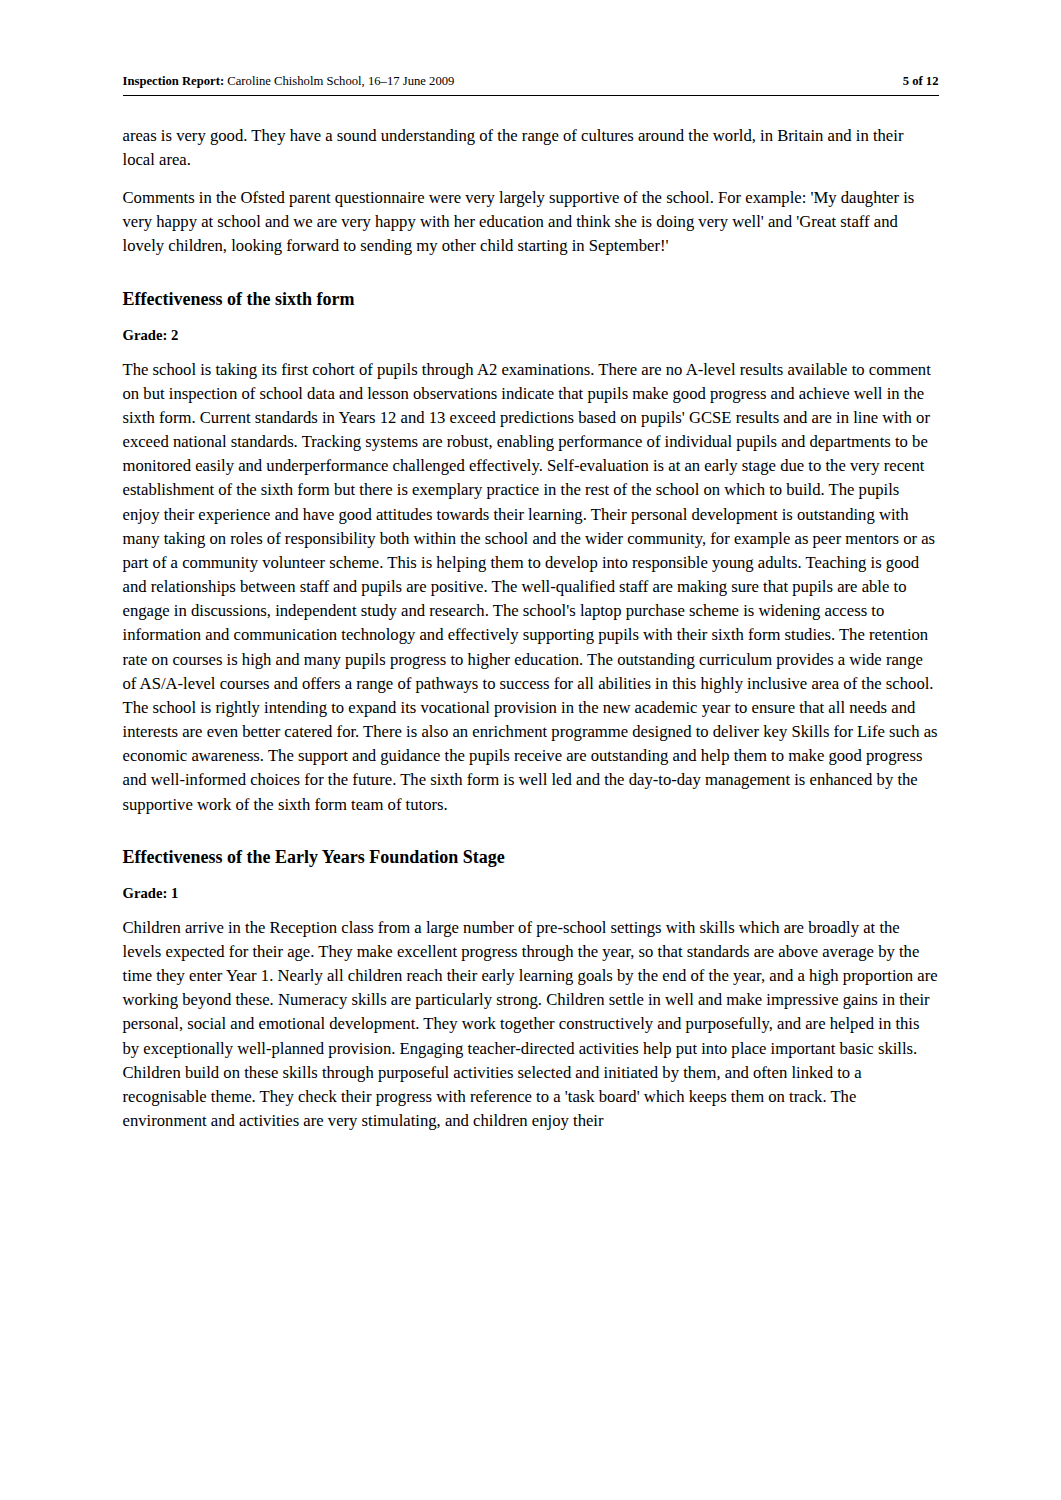Inspection Report: Caroline Chisholm School, 16–17 June 2009 5 of 12
areas is very good. They have a sound understanding of the range of cultures around the world, in Britain and in their local area.
Comments in the Ofsted parent questionnaire were very largely supportive of the school. For example: 'My daughter is very happy at school and we are very happy with her education and think she is doing very well' and 'Great staff and lovely children, looking forward to sending my other child starting in September!'
Effectiveness of the sixth form
Grade: 2
The school is taking its first cohort of pupils through A2 examinations. There are no A-level results available to comment on but inspection of school data and lesson observations indicate that pupils make good progress and achieve well in the sixth form. Current standards in Years 12 and 13 exceed predictions based on pupils' GCSE results and are in line with or exceed national standards. Tracking systems are robust, enabling performance of individual pupils and departments to be monitored easily and underperformance challenged effectively. Self-evaluation is at an early stage due to the very recent establishment of the sixth form but there is exemplary practice in the rest of the school on which to build. The pupils enjoy their experience and have good attitudes towards their learning. Their personal development is outstanding with many taking on roles of responsibility both within the school and the wider community, for example as peer mentors or as part of a community volunteer scheme. This is helping them to develop into responsible young adults. Teaching is good and relationships between staff and pupils are positive. The well-qualified staff are making sure that pupils are able to engage in discussions, independent study and research. The school's laptop purchase scheme is widening access to information and communication technology and effectively supporting pupils with their sixth form studies. The retention rate on courses is high and many pupils progress to higher education. The outstanding curriculum provides a wide range of AS/A-level courses and offers a range of pathways to success for all abilities in this highly inclusive area of the school. The school is rightly intending to expand its vocational provision in the new academic year to ensure that all needs and interests are even better catered for. There is also an enrichment programme designed to deliver key Skills for Life such as economic awareness. The support and guidance the pupils receive are outstanding and help them to make good progress and well-informed choices for the future. The sixth form is well led and the day-to-day management is enhanced by the supportive work of the sixth form team of tutors.
Effectiveness of the Early Years Foundation Stage
Grade: 1
Children arrive in the Reception class from a large number of pre-school settings with skills which are broadly at the levels expected for their age. They make excellent progress through the year, so that standards are above average by the time they enter Year 1. Nearly all children reach their early learning goals by the end of the year, and a high proportion are working beyond these. Numeracy skills are particularly strong. Children settle in well and make impressive gains in their personal, social and emotional development. They work together constructively and purposefully, and are helped in this by exceptionally well-planned provision. Engaging teacher-directed activities help put into place important basic skills. Children build on these skills through purposeful activities selected and initiated by them, and often linked to a recognisable theme. They check their progress with reference to a 'task board' which keeps them on track. The environment and activities are very stimulating, and children enjoy their